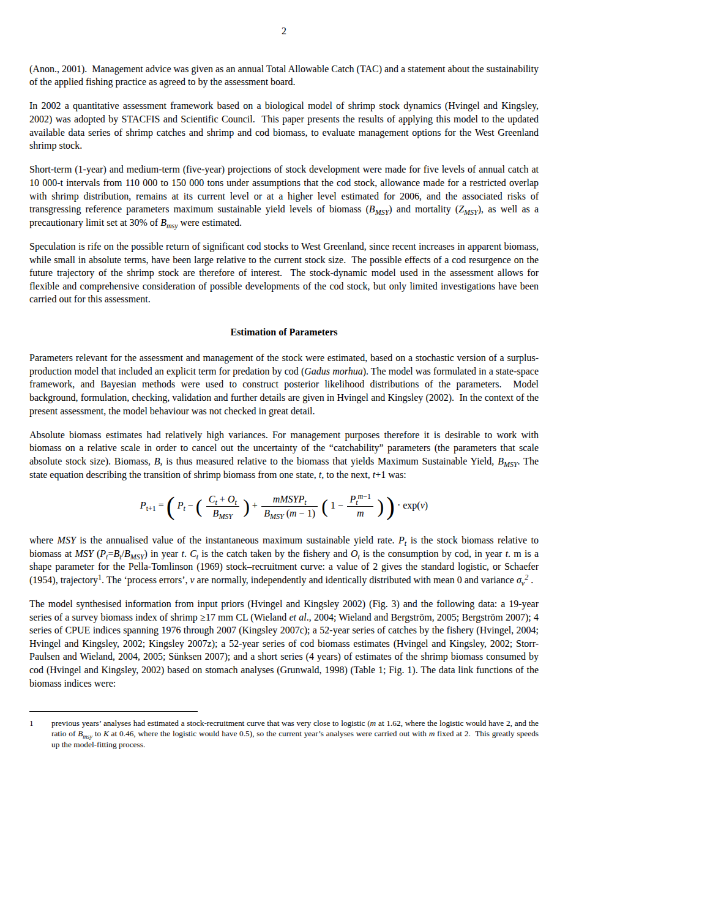2
(Anon., 2001). Management advice was given as an annual Total Allowable Catch (TAC) and a statement about the sustainability of the applied fishing practice as agreed to by the assessment board.
In 2002 a quantitative assessment framework based on a biological model of shrimp stock dynamics (Hvingel and Kingsley, 2002) was adopted by STACFIS and Scientific Council. This paper presents the results of applying this model to the updated available data series of shrimp catches and shrimp and cod biomass, to evaluate management options for the West Greenland shrimp stock.
Short-term (1-year) and medium-term (five-year) projections of stock development were made for five levels of annual catch at 10 000-t intervals from 110 000 to 150 000 tons under assumptions that the cod stock, allowance made for a restricted overlap with shrimp distribution, remains at its current level or at a higher level estimated for 2006, and the associated risks of transgressing reference parameters maximum sustainable yield levels of biomass (BMSY) and mortality (ZMSY), as well as a precautionary limit set at 30% of Bmsy were estimated.
Speculation is rife on the possible return of significant cod stocks to West Greenland, since recent increases in apparent biomass, while small in absolute terms, have been large relative to the current stock size. The possible effects of a cod resurgence on the future trajectory of the shrimp stock are therefore of interest. The stock-dynamic model used in the assessment allows for flexible and comprehensive consideration of possible developments of the cod stock, but only limited investigations have been carried out for this assessment.
Estimation of Parameters
Parameters relevant for the assessment and management of the stock were estimated, based on a stochastic version of a surplus-production model that included an explicit term for predation by cod (Gadus morhua). The model was formulated in a state-space framework, and Bayesian methods were used to construct posterior likelihood distributions of the parameters. Model background, formulation, checking, validation and further details are given in Hvingel and Kingsley (2002). In the context of the present assessment, the model behaviour was not checked in great detail.
Absolute biomass estimates had relatively high variances. For management purposes therefore it is desirable to work with biomass on a relative scale in order to cancel out the uncertainty of the “catchability” parameters (the parameters that scale absolute stock size). Biomass, B, is thus measured relative to the biomass that yields Maximum Sustainable Yield, BMSY. The state equation describing the transition of shrimp biomass from one state, t, to the next, t+1 was:
Pt+1 = ( Pt − ( Ct + Ot BMSY ) + mMSYPt BMSY (m − 1) ( 1 − Ptm−1 m ) ) · exp(ν)
where MSY is the annualised value of the instantaneous maximum sustainable yield rate. Pt is the stock biomass relative to biomass at MSY (Pt=Bt/BMSY) in year t. Ct is the catch taken by the fishery and Ot is the consumption by cod, in year t. m is a shape parameter for the Pella-Tomlinson (1969) stock–recruitment curve: a value of 2 gives the standard logistic, or Schaefer (1954), trajectory1. The ‘process errors’, v are normally, independently and identically distributed with mean 0 and variance σv2 .
The model synthesised information from input priors (Hvingel and Kingsley 2002) (Fig. 3) and the following data: a 19-year series of a survey biomass index of shrimp ≥17 mm CL (Wieland et al., 2004; Wieland and Bergström, 2005; Bergström 2007); 4 series of CPUE indices spanning 1976 through 2007 (Kingsley 2007c); a 52-year series of catches by the fishery (Hvingel, 2004; Hvingel and Kingsley, 2002; Kingsley 2007z); a 52-year series of cod biomass estimates (Hvingel and Kingsley, 2002; Storr-Paulsen and Wieland, 2004, 2005; Sünksen 2007); and a short series (4 years) of estimates of the shrimp biomass consumed by cod (Hvingel and Kingsley, 2002) based on stomach analyses (Grunwald, 1998) (Table 1; Fig. 1). The data link functions of the biomass indices were:
1 previous years’ analyses had estimated a stock-recruitment curve that was very close to logistic (m at 1.62, where the logistic would have 2, and the ratio of Bmsy to K at 0.46, where the logistic would have 0.5), so the current year’s analyses were carried out with m fixed at 2. This greatly speeds up the model-fitting process.